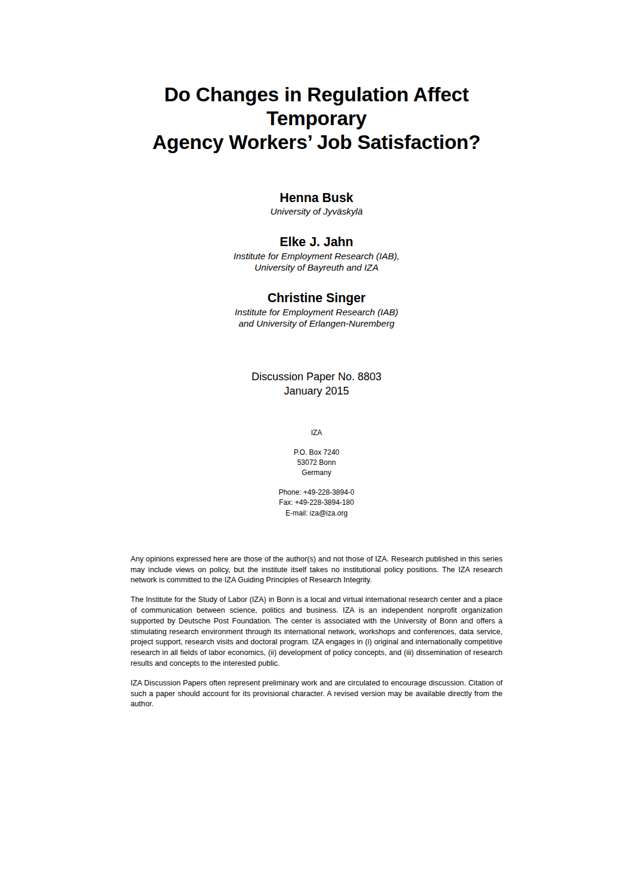Do Changes in Regulation Affect Temporary
Agency Workers’ Job Satisfaction?
Henna Busk
University of Jyväskylä
Elke J. Jahn
Institute for Employment Research (IAB),
University of Bayreuth and IZA
Christine Singer
Institute for Employment Research (IAB)
and University of Erlangen-Nuremberg
Discussion Paper No. 8803
January 2015
IZA
P.O. Box 7240
53072 Bonn
Germany
Phone: +49-228-3894-0
Fax: +49-228-3894-180
E-mail: iza@iza.org
Any opinions expressed here are those of the author(s) and not those of IZA. Research published in this series may include views on policy, but the institute itself takes no institutional policy positions. The IZA research network is committed to the IZA Guiding Principles of Research Integrity.
The Institute for the Study of Labor (IZA) in Bonn is a local and virtual international research center and a place of communication between science, politics and business. IZA is an independent nonprofit organization supported by Deutsche Post Foundation. The center is associated with the University of Bonn and offers a stimulating research environment through its international network, workshops and conferences, data service, project support, research visits and doctoral program. IZA engages in (i) original and internationally competitive research in all fields of labor economics, (ii) development of policy concepts, and (iii) dissemination of research results and concepts to the interested public.
IZA Discussion Papers often represent preliminary work and are circulated to encourage discussion. Citation of such a paper should account for its provisional character. A revised version may be available directly from the author.